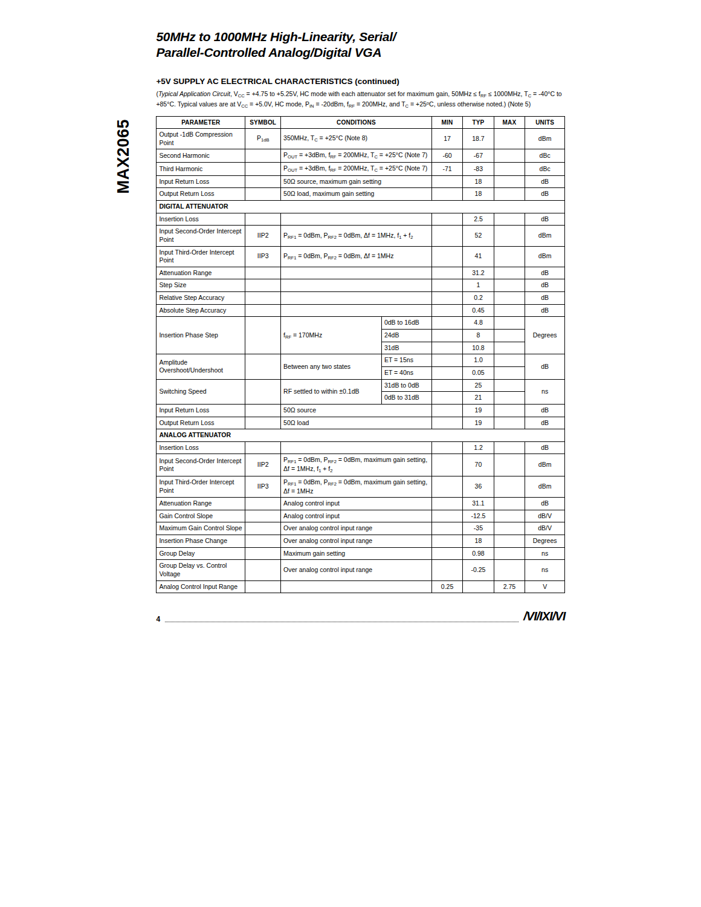MAX2065
50MHz to 1000MHz High-Linearity, Serial/
Parallel-Controlled Analog/Digital VGA
+5V SUPPLY AC ELECTRICAL CHARACTERISTICS (continued)
(Typical Application Circuit, VCC = +4.75 to +5.25V, HC mode with each attenuator set for maximum gain, 50MHz ≤ fRF ≤ 1000MHz, TC = -40°C to +85°C. Typical values are at VCC = +5.0V, HC mode, PIN = -20dBm, fRF = 200MHz, and TC = +25oC, unless otherwise noted.) (Note 5)
| PARAMETER | SYMBOL | CONDITIONS | MIN | TYP | MAX | UNITS |
| --- | --- | --- | --- | --- | --- | --- |
| Output -1dB Compression Point | P 1dB | 350MHz, T C = +25°C (Note 8) | 17 | 18.7 | | dBm |
| Second Harmonic | | P OUT = +3dBm, f RF = 200MHz, T C = +25°C (Note 7) | -60 | -67 | | dBc |
| Third Harmonic | | P OUT = +3dBm, f RF = 200MHz, T C = +25°C (Note 7) | -71 | -83 | | dBc |
| Input Return Loss | | 50Ω source, maximum gain setting | | 18 | | dB |
| Output Return Loss | | 50Ω load, maximum gain setting | | 18 | | dB |
| DIGITAL ATTENUATOR |
| Insertion Loss | | | | 2.5 | | dB |
| Input Second-Order Intercept Point | IIP2 | P RF1 = 0dBm, P RF2 = 0dBm, Δf = 1MHz, f 1 + f 2 | | 52 | | dBm |
| Input Third-Order Intercept Point | IIP3 | P RF1 = 0dBm, P RF2 = 0dBm, Δf = 1MHz | | 41 | | dBm |
| Attenuation Range | | | | 31.2 | | dB |
| Step Size | | | | 1 | | dB |
| Relative Step Accuracy | | | | 0.2 | | dB |
| Absolute Step Accuracy | | | | 0.45 | | dB |
| Insertion Phase Step | | f RF = 170MHz | 0dB to 16dB | | 4.8 | | Degrees |
| 24dB | | 8 | |
| 31dB | | 10.8 | |
| Amplitude Overshoot/Undershoot | | Between any two states | ET = 15ns | | 1.0 | | dB |
| ET = 40ns | | 0.05 | |
| Switching Speed | | RF settled to within ±0.1dB | 31dB to 0dB | | 25 | | ns |
| 0dB to 31dB | | 21 | |
| Input Return Loss | | 50Ω source | | 19 | | dB |
| Output Return Loss | | 50Ω load | | 19 | | dB |
| ANALOG ATTENUATOR |
| Insertion Loss | | | | 1.2 | | dB |
| Input Second-Order Intercept Point | IIP2 | P RF1 = 0dBm, P RF2 = 0dBm, maximum gain setting, Δf = 1MHz, f 1 + f 2 | | 70 | | dBm |
| Input Third-Order Intercept Point | IIP3 | P RF1 = 0dBm, P RF2 = 0dBm, maximum gain setting, Δf = 1MHz | | 36 | | dBm |
| Attenuation Range | | Analog control input | | 31.1 | | dB |
| Gain Control Slope | | Analog control input | | -12.5 | | dB/V |
| Maximum Gain Control Slope | | Over analog control input range | | -35 | | dB/V |
| Insertion Phase Change | | Over analog control input range | | 18 | | Degrees |
| Group Delay | | Maximum gain setting | | 0.98 | | ns |
| Group Delay vs. Control Voltage | | Over analog control input range | | -0.25 | | ns |
| Analog Control Input Range | | | 0.25 | | 2.75 | V |
4 /VI/IXI/VI